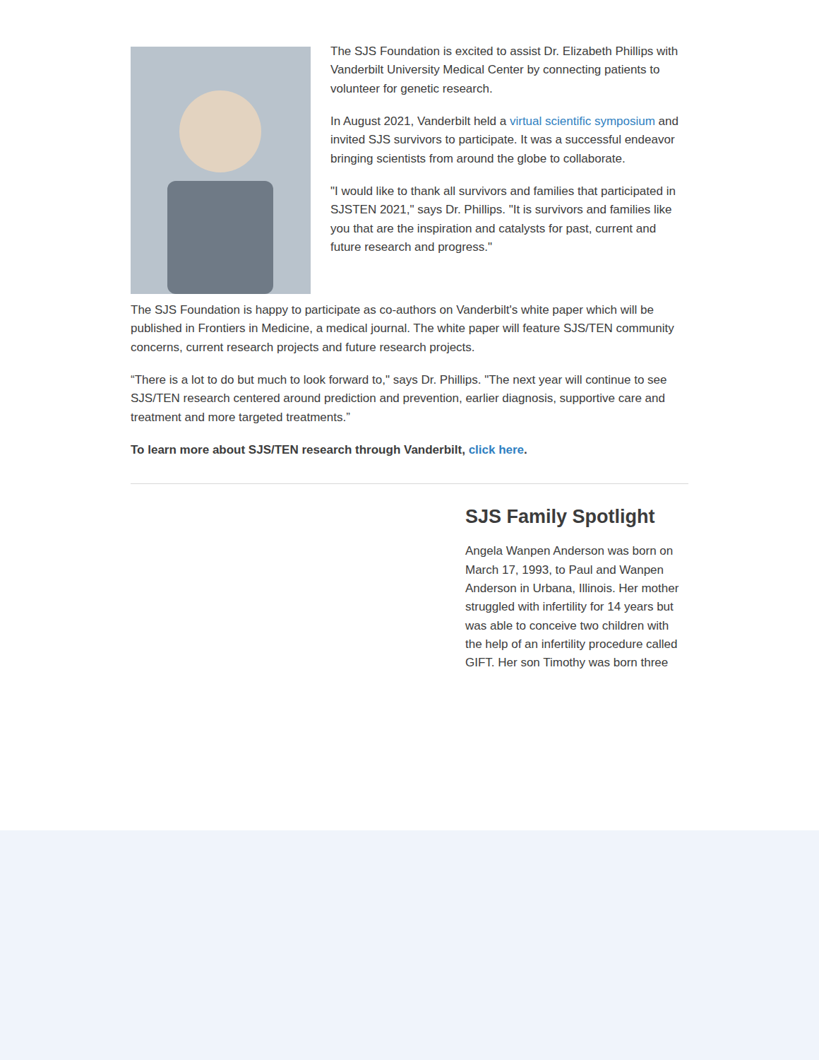The SJS Foundation is excited to assist Dr. Elizabeth Phillips with Vanderbilt University Medical Center by connecting patients to volunteer for genetic research.
In August 2021, Vanderbilt held a virtual scientific symposium and invited SJS survivors to participate. It was a successful endeavor bringing scientists from around the globe to collaborate.
"I would like to thank all survivors and families that participated in SJSTEN 2021," says Dr. Phillips. "It is survivors and families like you that are the inspiration and catalysts for past, current and future research and progress."
The SJS Foundation is happy to participate as co-authors on Vanderbilt's white paper which will be published in Frontiers in Medicine, a medical journal. The white paper will feature SJS/TEN community concerns, current research projects and future research projects.
“There is a lot to do but much to look forward to," says Dr. Phillips. "The next year will continue to see SJS/TEN research centered around prediction and prevention, earlier diagnosis, supportive care and treatment and more targeted treatments.”
To learn more about SJS/TEN research through Vanderbilt, click here.
SJS Family Spotlight
Angela Wanpen Anderson was born on March 17, 1993, to Paul and Wanpen Anderson in Urbana, Illinois. Her mother struggled with infertility for 14 years but was able to conceive two children with the help of an infertility procedure called GIFT. Her son Timothy was born three